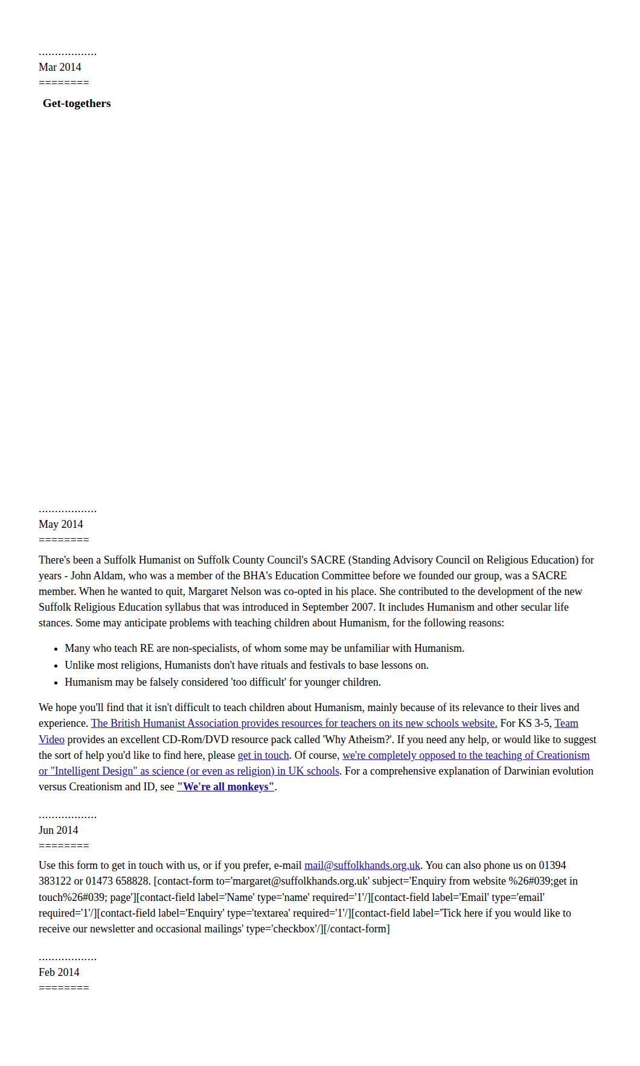..................
Mar 2014
========
Get-togethers
..................
May 2014
========
There's been a Suffolk Humanist on Suffolk County Council's SACRE (Standing Advisory Council on Religious Education) for years - John Aldam, who was a member of the BHA's Education Committee before we founded our group, was a SACRE member. When he wanted to quit, Margaret Nelson was co-opted in his place. She contributed to the development of the new Suffolk Religious Education syllabus that was introduced in September 2007. It includes Humanism and other secular life stances. Some may anticipate problems with teaching children about Humanism, for the following reasons:
Many who teach RE are non-specialists, of whom some may be unfamiliar with Humanism.
Unlike most religions, Humanists don't have rituals and festivals to base lessons on.
Humanism may be falsely considered 'too difficult' for younger children.
We hope you'll find that it isn't difficult to teach children about Humanism, mainly because of its relevance to their lives and experience. The British Humanist Association provides resources for teachers on its new schools website. For KS 3-5, Team Video provides an excellent CD-Rom/DVD resource pack called 'Why Atheism?'. If you need any help, or would like to suggest the sort of help you'd like to find here, please get in touch. Of course, we're completely opposed to the teaching of Creationism or "Intelligent Design" as science (or even as religion) in UK schools. For a comprehensive explanation of Darwinian evolution versus Creationism and ID, see "We're all monkeys".
..................
Jun 2014
========
Use this form to get in touch with us, or if you prefer, e-mail mail@suffolkhands.org.uk. You can also phone us on 01394 383122 or 01473 658828. [contact-form to='margaret@suffolkhands.org.uk' subject='Enquiry from website %26#039;get in touch%26#039; page'][contact-field label='Name' type='name' required='1'/][contact-field label='Email' type='email' required='1'/][contact-field label='Enquiry' type='textarea' required='1'/][contact-field label='Tick here if you would like to receive our newsletter and occasional mailings' type='checkbox'/][/contact-form]
..................
Feb 2014
========